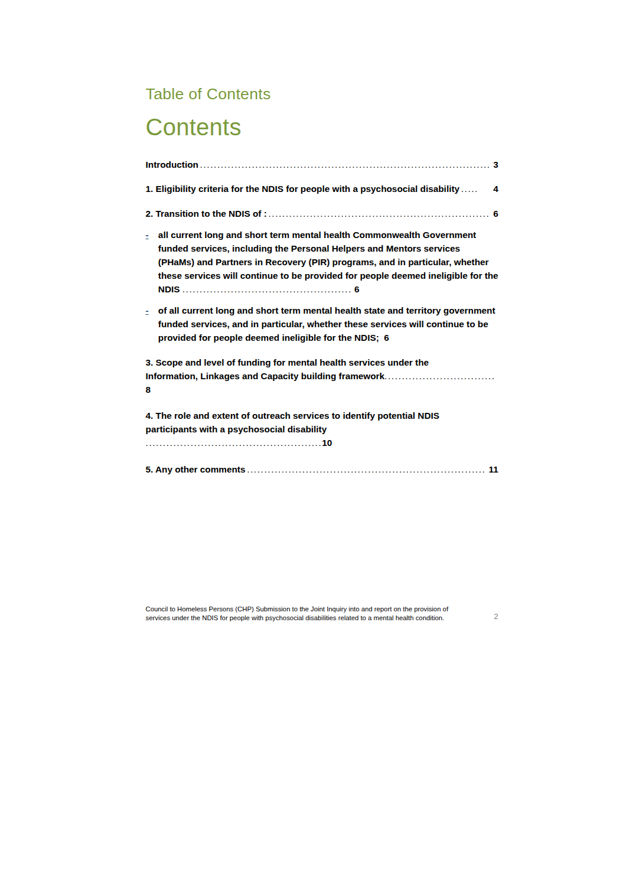Table of Contents
Contents
Introduction ................................................................................................ 3
1. Eligibility criteria for the NDIS for people with a psychosocial disability ..... 4
2. Transition to the NDIS of : ......................................................................... 6
- all current long and short term mental health Commonwealth Government funded services, including the Personal Helpers and Mentors services (PHaMs) and Partners in Recovery (PIR) programs, and in particular, whether these services will continue to be provided for people deemed ineligible for the NDIS ................................................. 6
- of all current long and short term mental health state and territory government funded services, and in particular, whether these services will continue to be provided for people deemed ineligible for the NDIS; 6
3. Scope and level of funding for mental health services under the
Information, Linkages and Capacity building framework................................ 8
4. The role and extent of outreach services to identify potential NDIS
participants with a psychosocial disability ................................................... 10
5. Any other comments ............................................................................... 11
Council to Homeless Persons (CHP) Submission to the Joint Inquiry into and report on the provision of services under the NDIS for people with psychosocial disabilities related to a mental health condition.
2